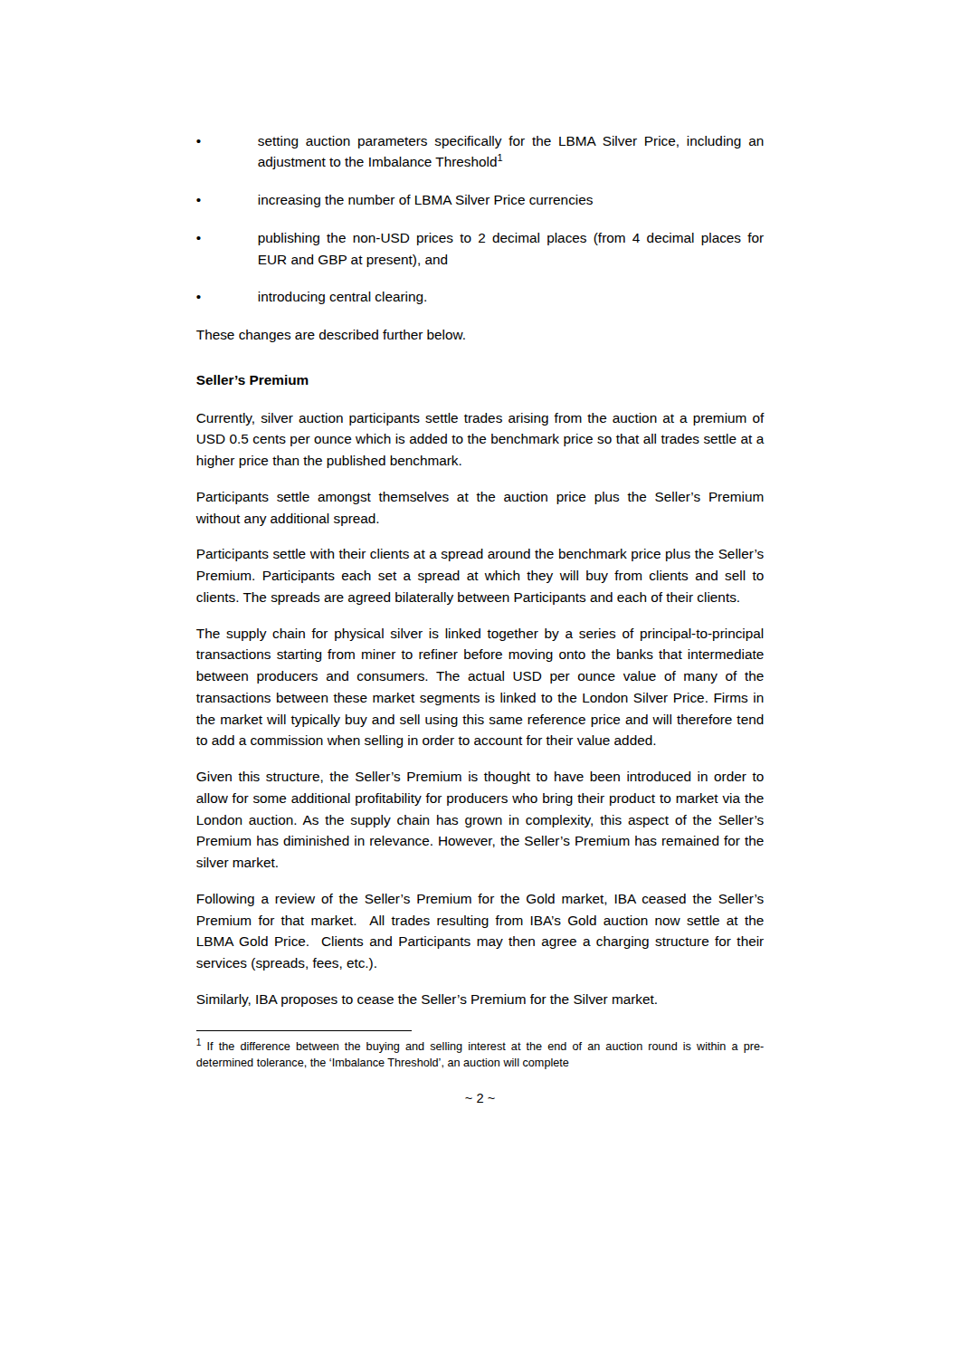setting auction parameters specifically for the LBMA Silver Price, including an adjustment to the Imbalance Threshold1
increasing the number of LBMA Silver Price currencies
publishing the non-USD prices to 2 decimal places (from 4 decimal places for EUR and GBP at present), and
introducing central clearing.
These changes are described further below.
Seller’s Premium
Currently, silver auction participants settle trades arising from the auction at a premium of USD 0.5 cents per ounce which is added to the benchmark price so that all trades settle at a higher price than the published benchmark.
Participants settle amongst themselves at the auction price plus the Seller’s Premium without any additional spread.
Participants settle with their clients at a spread around the benchmark price plus the Seller’s Premium. Participants each set a spread at which they will buy from clients and sell to clients. The spreads are agreed bilaterally between Participants and each of their clients.
The supply chain for physical silver is linked together by a series of principal-to-principal transactions starting from miner to refiner before moving onto the banks that intermediate between producers and consumers. The actual USD per ounce value of many of the transactions between these market segments is linked to the London Silver Price. Firms in the market will typically buy and sell using this same reference price and will therefore tend to add a commission when selling in order to account for their value added.
Given this structure, the Seller’s Premium is thought to have been introduced in order to allow for some additional profitability for producers who bring their product to market via the London auction. As the supply chain has grown in complexity, this aspect of the Seller’s Premium has diminished in relevance. However, the Seller’s Premium has remained for the silver market.
Following a review of the Seller’s Premium for the Gold market, IBA ceased the Seller’s Premium for that market. All trades resulting from IBA’s Gold auction now settle at the LBMA Gold Price. Clients and Participants may then agree a charging structure for their services (spreads, fees, etc.).
Similarly, IBA proposes to cease the Seller’s Premium for the Silver market.
1 If the difference between the buying and selling interest at the end of an auction round is within a pre-determined tolerance, the ‘Imbalance Threshold’, an auction will complete
~ 2 ~